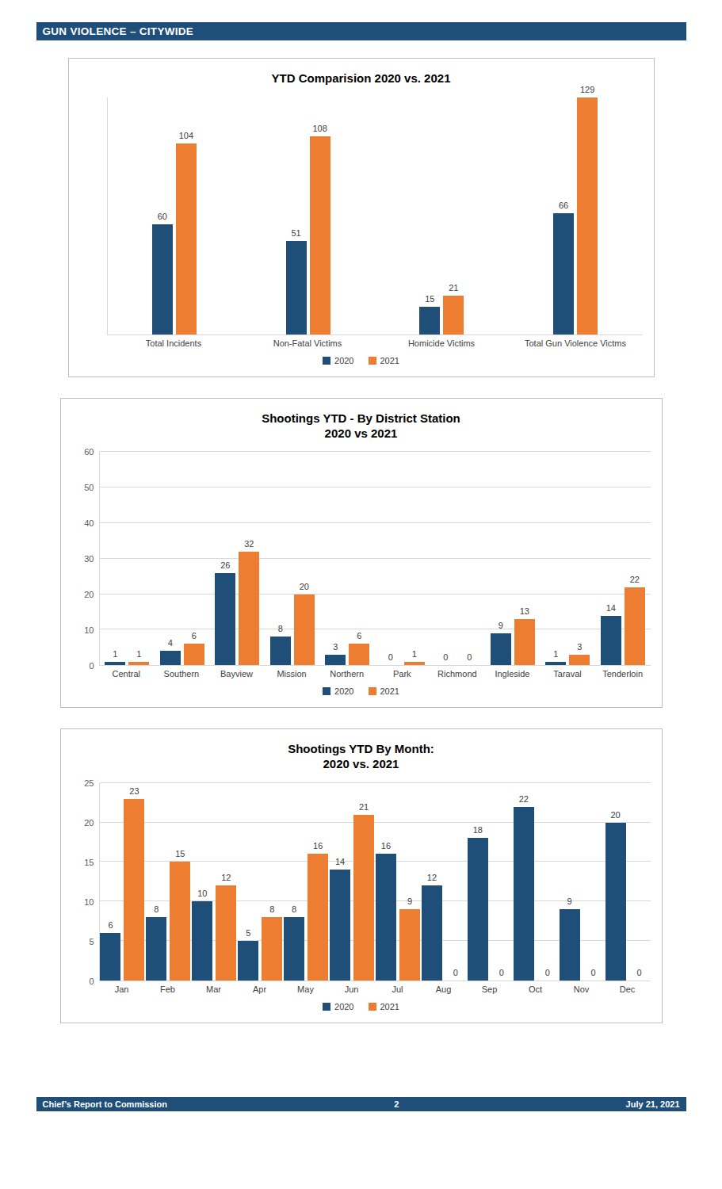GUN VIOLENCE – CITYWIDE
YTD Comparision 2020 vs. 2021
60
104
51
108
15
21
66
129
Total Incidents
Non-Fatal Victims
Homicide Victims
Total Gun Violence Victms
2020 2021
Shootings YTD - By District Station
2020 vs 2021
60 50 40 30 20 10 0
1
1
4
6
26
32
8
20
3
6
0
1
0
0
9
13
1
3
14
22
Central
Southern
Bayview
Mission
Northern
Park
Richmond
Ingleside
Taraval
Tenderloin
2020 2021
Shootings YTD By Month:
2020 vs. 2021
25 20 15 10 5 0
6
23
8
15
10
12
5
8
8
16
14
21
16
9
12
0
18
0
22
0
9
0
20
0
Jan
Feb
Mar
Apr
May
Jun
Jul
Aug
Sep
Oct
Nov
Dec
2020 2021
Chief’s Report to Commission
2
July 21, 2021